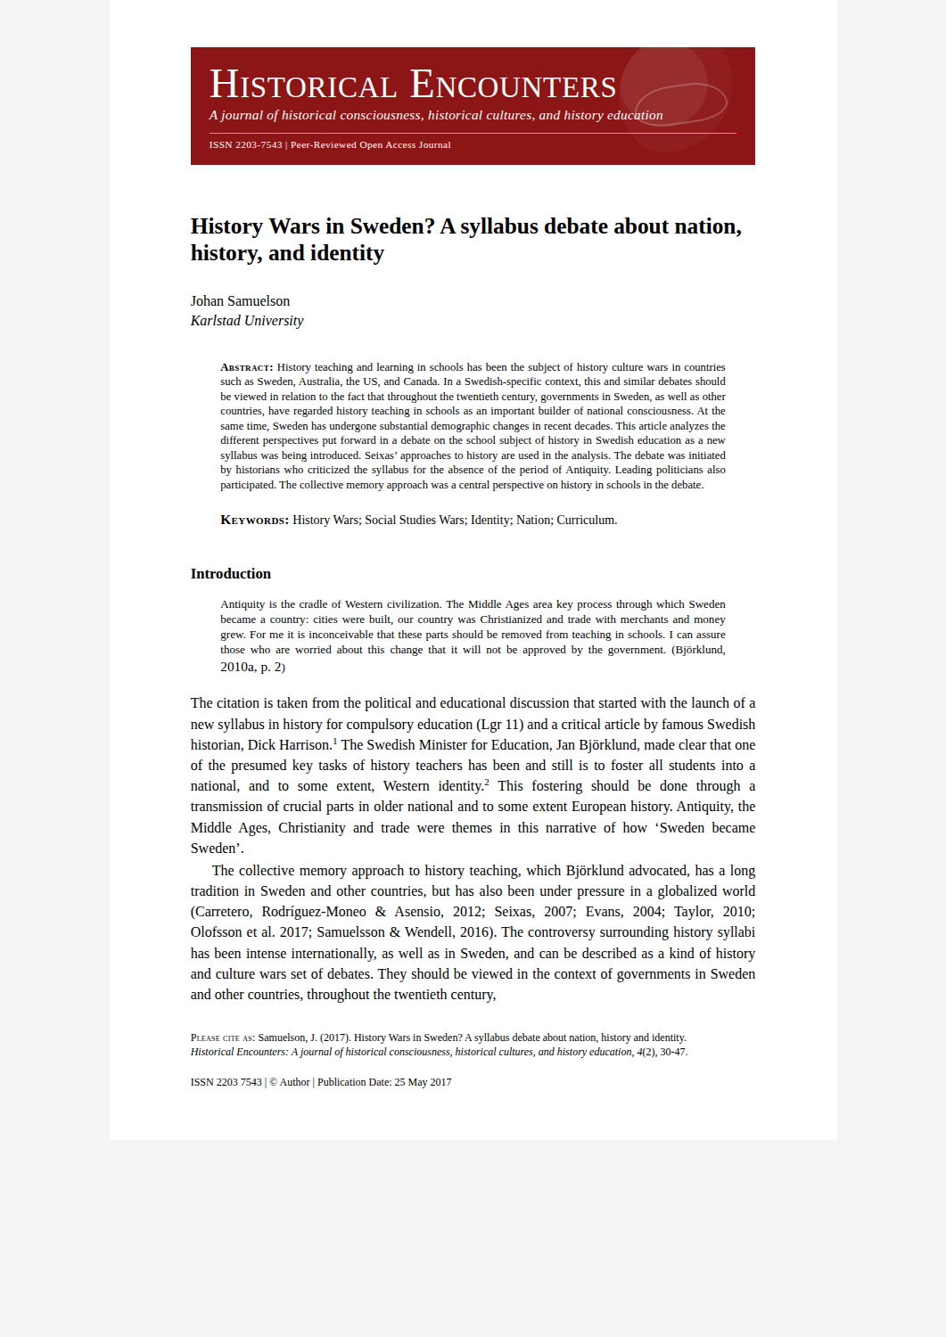Historical Encounters
A journal of historical consciousness, historical cultures, and history education
ISSN 2203-7543 | Peer-Reviewed Open Access Journal
History Wars in Sweden? A syllabus debate about nation, history, and identity
Johan Samuelson
Karlstad University
Abstract: History teaching and learning in schools has been the subject of history culture wars in countries such as Sweden, Australia, the US, and Canada. In a Swedish-specific context, this and similar debates should be viewed in relation to the fact that throughout the twentieth century, governments in Sweden, as well as other countries, have regarded history teaching in schools as an important builder of national consciousness. At the same time, Sweden has undergone substantial demographic changes in recent decades. This article analyzes the different perspectives put forward in a debate on the school subject of history in Swedish education as a new syllabus was being introduced. Seixas’ approaches to history are used in the analysis. The debate was initiated by historians who criticized the syllabus for the absence of the period of Antiquity. Leading politicians also participated. The collective memory approach was a central perspective on history in schools in the debate.
Keywords: History Wars; Social Studies Wars; Identity; Nation; Curriculum.
Introduction
Antiquity is the cradle of Western civilization. The Middle Ages area key process through which Sweden became a country: cities were built, our country was Christianized and trade with merchants and money grew. For me it is inconceivable that these parts should be removed from teaching in schools. I can assure those who are worried about this change that it will not be approved by the government. (Björklund, 2010a, p. 2)
The citation is taken from the political and educational discussion that started with the launch of a new syllabus in history for compulsory education (Lgr 11) and a critical article by famous Swedish historian, Dick Harrison.1 The Swedish Minister for Education, Jan Björklund, made clear that one of the presumed key tasks of history teachers has been and still is to foster all students into a national, and to some extent, Western identity.2 This fostering should be done through a transmission of crucial parts in older national and to some extent European history. Antiquity, the Middle Ages, Christianity and trade were themes in this narrative of how ‘Sweden became Sweden’.
The collective memory approach to history teaching, which Björklund advocated, has a long tradition in Sweden and other countries, but has also been under pressure in a globalized world (Carretero, Rodríguez-Moneo & Asensio, 2012; Seixas, 2007; Evans, 2004; Taylor, 2010; Olofsson et al. 2017; Samuelsson & Wendell, 2016). The controversy surrounding history syllabi has been intense internationally, as well as in Sweden, and can be described as a kind of history and culture wars set of debates. They should be viewed in the context of governments in Sweden and other countries, throughout the twentieth century,
Please cite as: Samuelson, J. (2017). History Wars in Sweden? A syllabus debate about nation, history and identity.
Historical Encounters: A journal of historical consciousness, historical cultures, and history education, 4(2), 30-47.
ISSN 2203 7543 | © Author | Publication Date: 25 May 2017